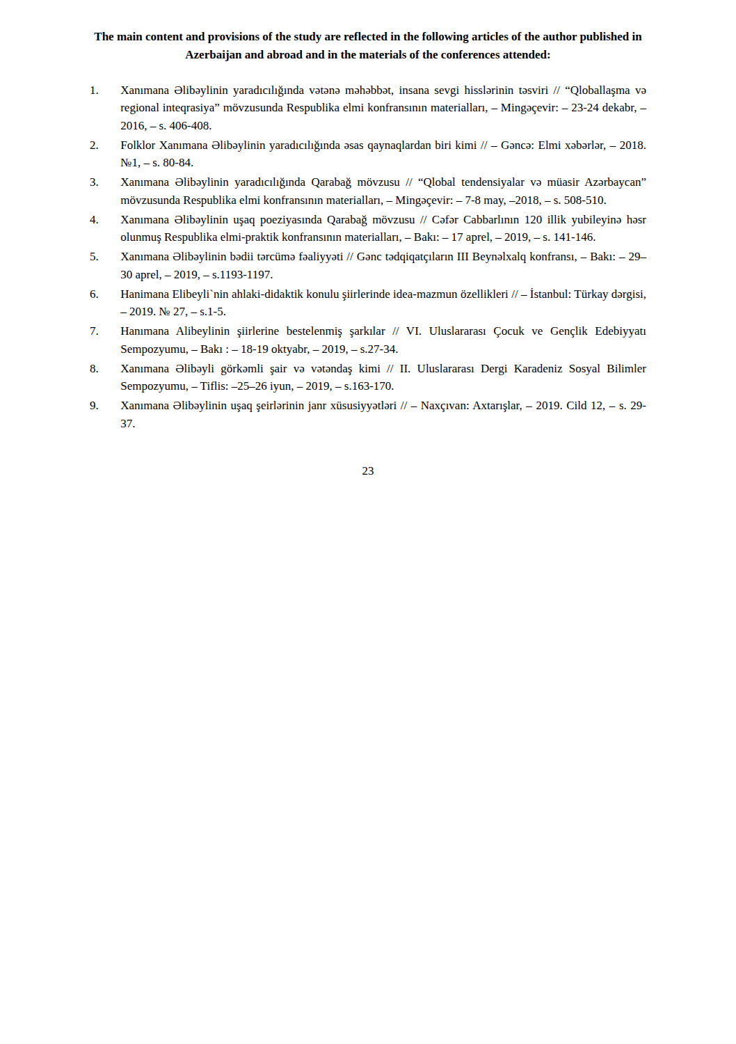The main content and provisions of the study are reflected in the following articles of the author published in Azerbaijan and abroad and in the materials of the conferences attended:
Xanımana Əlibəylinin yaradıcılığında vətənə məhəbbət, insana sevgi hisslərinin təsviri // “Qloballaşma və regional inteqrasiya” mövzusunda Respublika elmi konfransının materialları, – Mingəçevir: – 23-24 dekabr, – 2016, – s. 406-408.
Folklor Xanımana Əlibəylinin yaradıcılığında əsas qaynaqlardan biri kimi // – Gəncə: Elmi xəbərlər, – 2018. №1, – s. 80-84.
Xanımana Əlibəylinin yaradıcılığında Qarabağ mövzusu // “Qlobal tendensiyalar və müasir Azərbaycan” mövzusunda Respublika elmi konfransının materialları, – Mingəçevir: – 7-8 may, –2018, – s. 508-510.
Xanımana Əlibəylinin uşaq poeziyasında Qarabağ mövzusu // Cəfər Cabbarlının 120 illik yubileyinə həsr olunmuş Respublika elmi-praktik konfransının materialları, – Bakı: – 17 aprel, – 2019, – s. 141-146.
Xanımana Əlibəylinin bədii tərcümə fəaliyyəti // Gənc tədqiqatçıların III Beynəlxalq konfransı, – Bakı: – 29–30 aprel, – 2019, – s.1193-1197.
Hanimana Elibeyli`nin ahlaki-didaktik konulu şiirlerinde idea-mazmun özellikleri // – İstanbul: Türkay dərgisi, – 2019. № 27, – s.1-5.
Hanımana Alibeylinin şiirlerine bestelenmiş şarkılar // VI. Uluslararası Çocuk ve Gençlik Edebiyyatı Sempozyumu, – Bakı : – 18-19 oktyabr, – 2019, – s.27-34.
Xanımana Əlibəyli görkəmli şair və vətəndaş kimi // II. Uluslararası Dergi Karadeniz Sosyal Bilimler Sempozyumu, – Tiflis: –25–26 iyun, – 2019, – s.163-170.
Xanımana Əlibəylinin uşaq şeirlərinin janr xüsusiyyətləri // – Naxçıvan: Axtarışlar, – 2019. Cild 12, – s. 29-37.
23